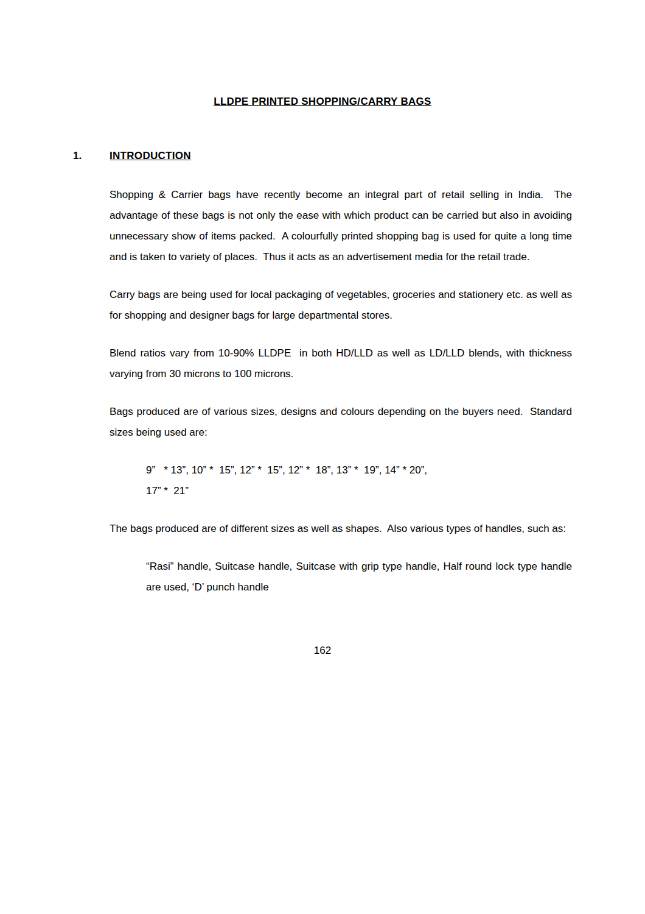LLDPE PRINTED SHOPPING/CARRY BAGS
1. INTRODUCTION
Shopping & Carrier bags have recently become an integral part of retail selling in India. The advantage of these bags is not only the ease with which product can be carried but also in avoiding unnecessary show of items packed. A colourfully printed shopping bag is used for quite a long time and is taken to variety of places. Thus it acts as an advertisement media for the retail trade.
Carry bags are being used for local packaging of vegetables, groceries and stationery etc. as well as for shopping and designer bags for large departmental stores.
Blend ratios vary from 10-90% LLDPE in both HD/LLD as well as LD/LLD blends, with thickness varying from 30 microns to 100 microns.
Bags produced are of various sizes, designs and colours depending on the buyers need. Standard sizes being used are:
9” * 13”, 10” * 15”, 12” * 15”, 12” * 18”, 13” * 19”, 14” * 20”,
17” * 21”
The bags produced are of different sizes as well as shapes. Also various types of handles, such as:
“Rasi” handle, Suitcase handle, Suitcase with grip type handle, Half round lock type handle are used, ‘D’ punch handle
162